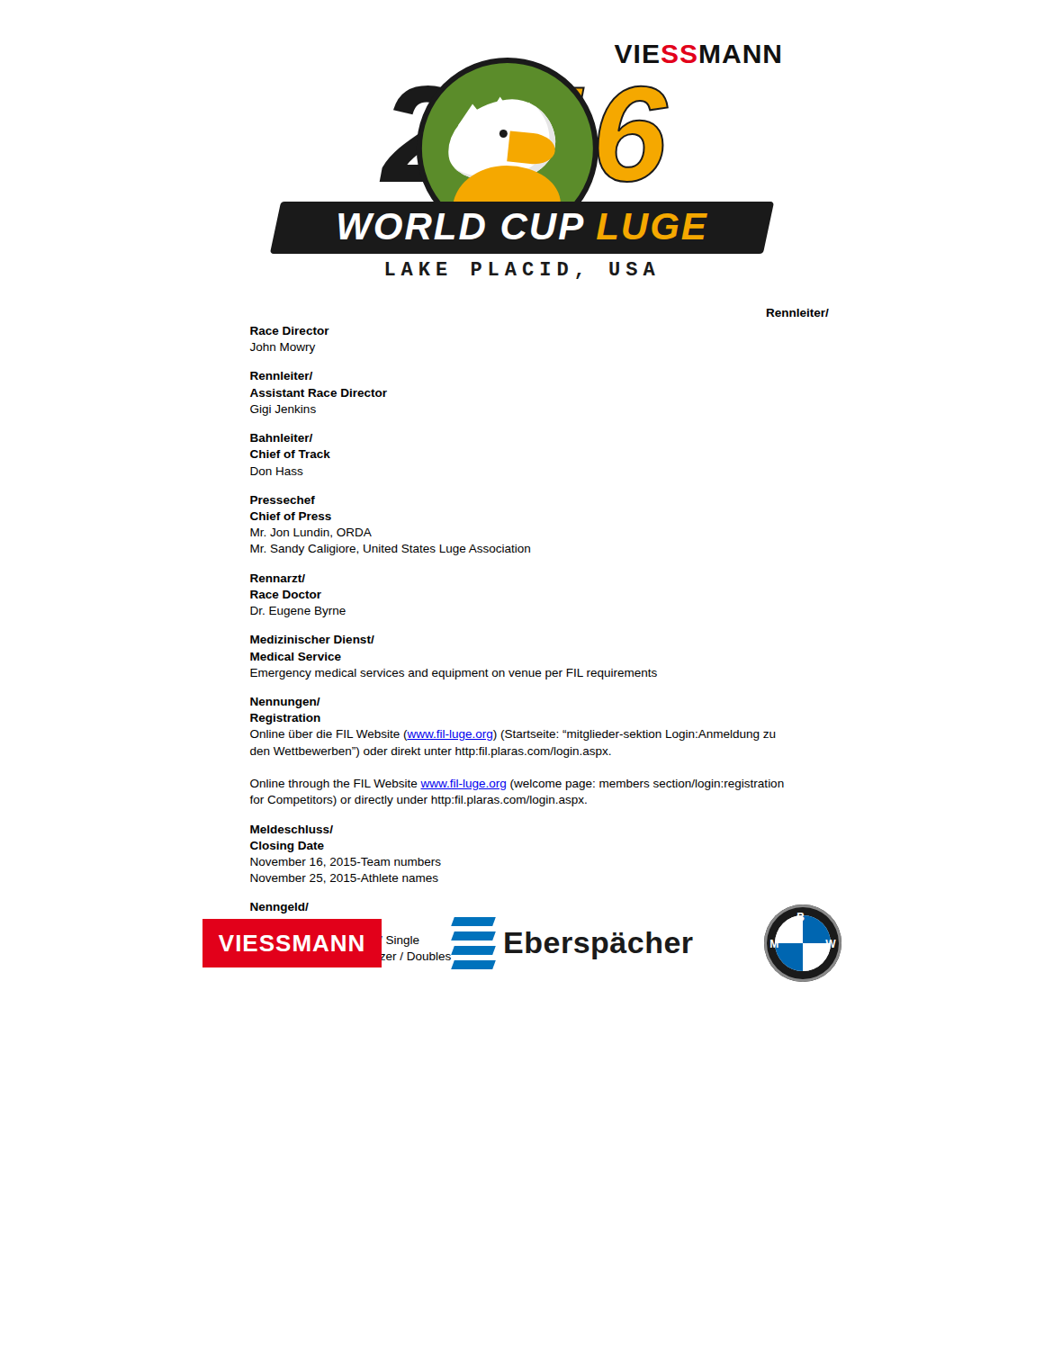VIESSMANN
2016
WORLD CUP LUGE
LAKE PLACID, USA
Rennleiter/
Race Director
John Mowry
Rennleiter/
Assistant Race Director
Gigi Jenkins
Bahnleiter/
Chief of Track
Don Hass
Pressechef
Chief of Press
Mr. Jon Lundin, ORDA
Mr. Sandy Caligiore, United States Luge Association
Rennarzt/
Race Doctor
Dr. Eugene Byrne
Medizinischer Dienst/
Medical Service
Emergency medical services and equipment on venue per FIL requirements
Nennungen/
Registration
Online über die FIL Website (www.fil-luge.org) (Startseite: “mitglieder-sektion Login:Anmeldung zu den Wettbewerben”) oder direkt unter http:fil.plaras.com/login.aspx.
Online through the FIL Website www.fil-luge.org (welcome page: members section/login:registration for Competitors) or directly under http:fil.plaras.com/login.aspx.
Meldeschluss/
Closing Date
November 16, 2015-Team numbers
November 25, 2015-Athlete names
Nenngeld/
Entry Fees
15,- euros pro Einsitzer / Single
25,- euros pro Doppelsitzer / Doubles
VIESSMANN
Eberspächer
B W M